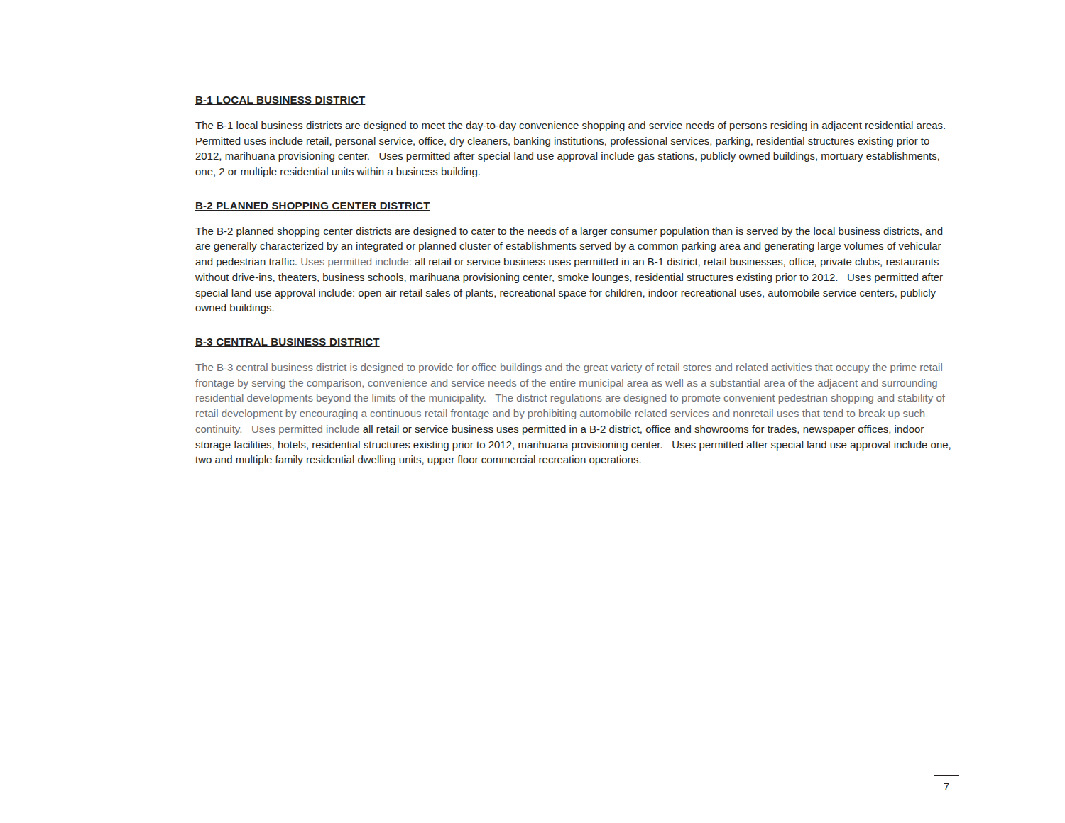B-1 LOCAL BUSINESS DISTRICT
The B-1 local business districts are designed to meet the day-to-day convenience shopping and service needs of persons residing in adjacent residential areas. Permitted uses include retail, personal service, office, dry cleaners, banking institutions, professional services, parking, residential structures existing prior to 2012, marihuana provisioning center. Uses permitted after special land use approval include gas stations, publicly owned buildings, mortuary establishments, one, 2 or multiple residential units within a business building.
B-2 PLANNED SHOPPING CENTER DISTRICT
The B-2 planned shopping center districts are designed to cater to the needs of a larger consumer population than is served by the local business districts, and are generally characterized by an integrated or planned cluster of establishments served by a common parking area and generating large volumes of vehicular and pedestrian traffic. Uses permitted include: all retail or service business uses permitted in an B-1 district, retail businesses, office, private clubs, restaurants without drive-ins, theaters, business schools, marihuana provisioning center, smoke lounges, residential structures existing prior to 2012. Uses permitted after special land use approval include: open air retail sales of plants, recreational space for children, indoor recreational uses, automobile service centers, publicly owned buildings.
B-3 CENTRAL BUSINESS DISTRICT
The B-3 central business district is designed to provide for office buildings and the great variety of retail stores and related activities that occupy the prime retail frontage by serving the comparison, convenience and service needs of the entire municipal area as well as a substantial area of the adjacent and surrounding residential developments beyond the limits of the municipality. The district regulations are designed to promote convenient pedestrian shopping and stability of retail development by encouraging a continuous retail frontage and by prohibiting automobile related services and nonretail uses that tend to break up such continuity. Uses permitted include all retail or service business uses permitted in a B-2 district, office and showrooms for trades, newspaper offices, indoor storage facilities, hotels, residential structures existing prior to 2012, marihuana provisioning center. Uses permitted after special land use approval include one, two and multiple family residential dwelling units, upper floor commercial recreation operations.
7